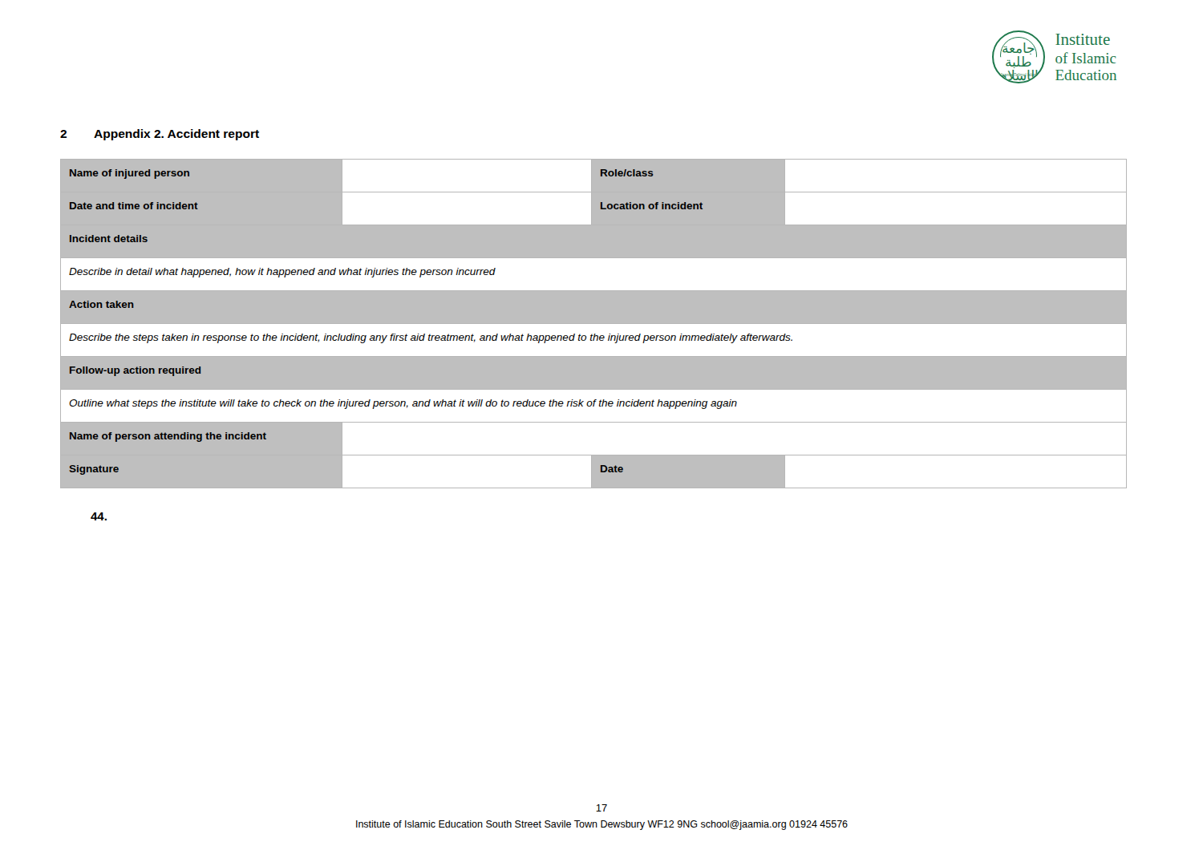جامعة طلبة الإسلام Jaamia Talimul Islam
Institute
of Islamic
Education
2 Appendix 2. Accident report
| Name of injured person | | Role/class | |
| Date and time of incident | | Location of incident | |
| Incident details |
| Describe in detail what happened, how it happened and what injuries the person incurred |
| Action taken |
| Describe the steps taken in response to the incident, including any first aid treatment, and what happened to the injured person immediately afterwards. |
| Follow-up action required |
| Outline what steps the institute will take to check on the injured person, and what it will do to reduce the risk of the incident happening again |
| Name of person attending the incident | |
| Signature | | Date | |
44.
17
Institute of Islamic Education South Street Savile Town Dewsbury WF12 9NG school@jaamia.org 01924 45576